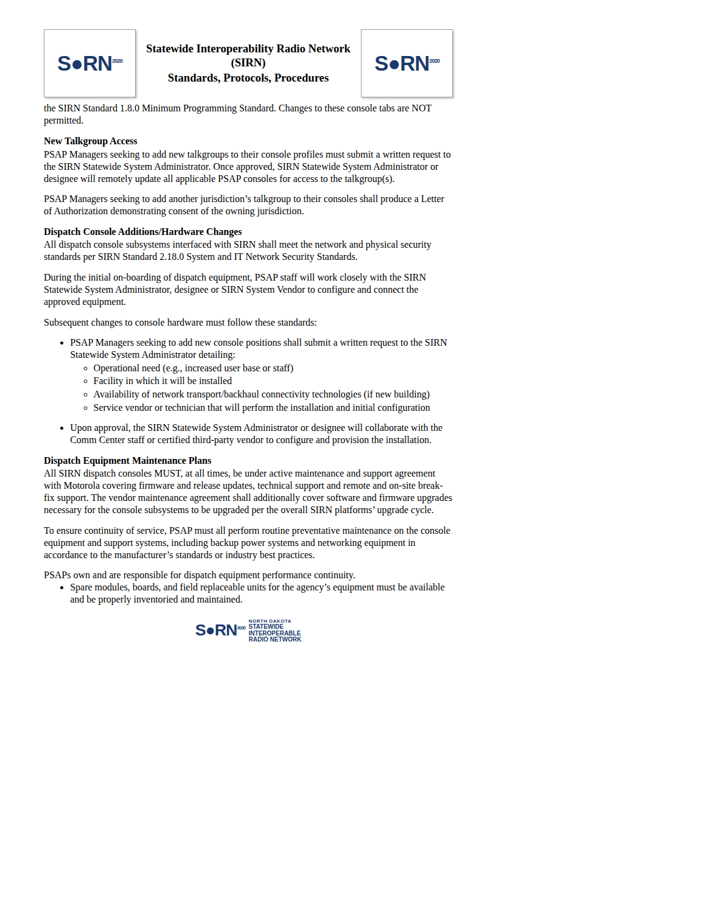S●RN2020
Statewide Interoperability Radio Network (SIRN)
Standards, Protocols, Procedures
S●RN2020
the SIRN Standard 1.8.0 Minimum Programming Standard. Changes to these console tabs are NOT permitted.
New Talkgroup Access
PSAP Managers seeking to add new talkgroups to their console profiles must submit a written request to the SIRN Statewide System Administrator. Once approved, SIRN Statewide System Administrator or designee will remotely update all applicable PSAP consoles for access to the talkgroup(s).
PSAP Managers seeking to add another jurisdiction’s talkgroup to their consoles shall produce a Letter of Authorization demonstrating consent of the owning jurisdiction.
Dispatch Console Additions/Hardware Changes
All dispatch console subsystems interfaced with SIRN shall meet the network and physical security standards per SIRN Standard 2.18.0 System and IT Network Security Standards.
During the initial on-boarding of dispatch equipment, PSAP staff will work closely with the SIRN Statewide System Administrator, designee or SIRN System Vendor to configure and connect the approved equipment.
Subsequent changes to console hardware must follow these standards:
PSAP Managers seeking to add new console positions shall submit a written request to the SIRN Statewide System Administrator detailing:
Operational need (e.g., increased user base or staff)
Facility in which it will be installed
Availability of network transport/backhaul connectivity technologies (if new building)
Service vendor or technician that will perform the installation and initial configuration
Upon approval, the SIRN Statewide System Administrator or designee will collaborate with the Comm Center staff or certified third-party vendor to configure and provision the installation.
Dispatch Equipment Maintenance Plans
All SIRN dispatch consoles MUST, at all times, be under active maintenance and support agreement with Motorola covering firmware and release updates, technical support and remote and on-site break-fix support. The vendor maintenance agreement shall additionally cover software and firmware upgrades necessary for the console subsystems to be upgraded per the overall SIRN platforms’ upgrade cycle.
To ensure continuity of service, PSAP must all perform routine preventative maintenance on the console equipment and support systems, including backup power systems and networking equipment in accordance to the manufacturer’s standards or industry best practices.
PSAPs own and are responsible for dispatch equipment performance continuity.
Spare modules, boards, and field replaceable units for the agency’s equipment must be available and be properly inventoried and maintained.
S●RN2020 North Dakota
Statewide
Interoperable
Radio Network